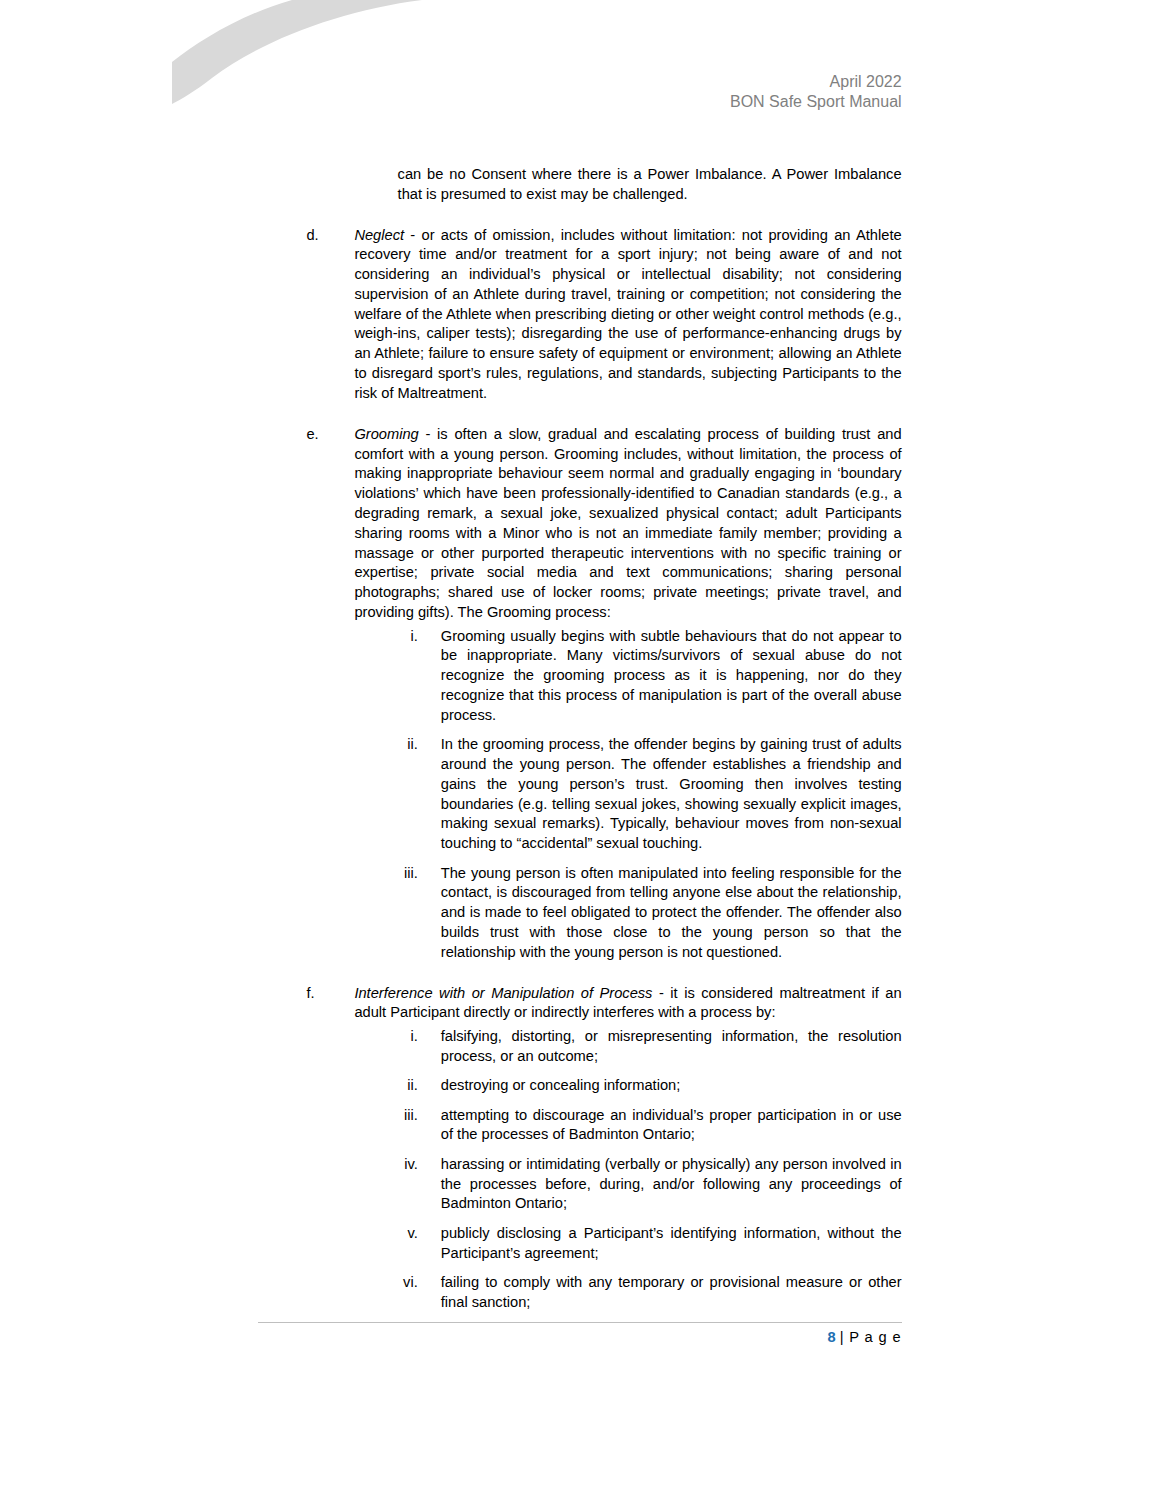April 2022 BON Safe Sport Manual
can be no Consent where there is a Power Imbalance. A Power Imbalance that is presumed to exist may be challenged.
d. Neglect - or acts of omission, includes without limitation: not providing an Athlete recovery time and/or treatment for a sport injury; not being aware of and not considering an individual’s physical or intellectual disability; not considering supervision of an Athlete during travel, training or competition; not considering the welfare of the Athlete when prescribing dieting or other weight control methods (e.g., weigh-ins, caliper tests); disregarding the use of performance-enhancing drugs by an Athlete; failure to ensure safety of equipment or environment; allowing an Athlete to disregard sport’s rules, regulations, and standards, subjecting Participants to the risk of Maltreatment.
e. Grooming - is often a slow, gradual and escalating process of building trust and comfort with a young person. Grooming includes, without limitation, the process of making inappropriate behaviour seem normal and gradually engaging in ‘boundary violations’ which have been professionally-identified to Canadian standards (e.g., a degrading remark, a sexual joke, sexualized physical contact; adult Participants sharing rooms with a Minor who is not an immediate family member; providing a massage or other purported therapeutic interventions with no specific training or expertise; private social media and text communications; sharing personal photographs; shared use of locker rooms; private meetings; private travel, and providing gifts). The Grooming process:
i. Grooming usually begins with subtle behaviours that do not appear to be inappropriate. Many victims/survivors of sexual abuse do not recognize the grooming process as it is happening, nor do they recognize that this process of manipulation is part of the overall abuse process.
ii. In the grooming process, the offender begins by gaining trust of adults around the young person. The offender establishes a friendship and gains the young person’s trust. Grooming then involves testing boundaries (e.g. telling sexual jokes, showing sexually explicit images, making sexual remarks). Typically, behaviour moves from non-sexual touching to “accidental” sexual touching.
iii. The young person is often manipulated into feeling responsible for the contact, is discouraged from telling anyone else about the relationship, and is made to feel obligated to protect the offender. The offender also builds trust with those close to the young person so that the relationship with the young person is not questioned.
f. Interference with or Manipulation of Process - it is considered maltreatment if an adult Participant directly or indirectly interferes with a process by:
i. falsifying, distorting, or misrepresenting information, the resolution process, or an outcome;
ii. destroying or concealing information;
iii. attempting to discourage an individual’s proper participation in or use of the processes of Badminton Ontario;
iv. harassing or intimidating (verbally or physically) any person involved in the processes before, during, and/or following any proceedings of Badminton Ontario;
v. publicly disclosing a Participant’s identifying information, without the Participant’s agreement;
vi. failing to comply with any temporary or provisional measure or other final sanction;
8 | P a g e